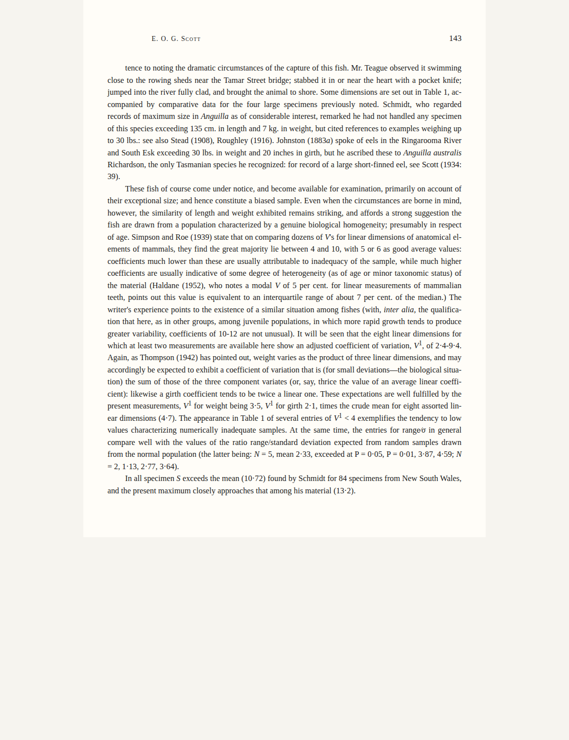E. O. G. Scott 143
tence to noting the dramatic circumstances of the capture of this fish. Mr. Teague observed it swimming close to the rowing sheds near the Tamar Street bridge; stabbed it in or near the heart with a pocket knife; jumped into the river fully clad, and brought the animal to shore. Some dimensions are set out in Table 1, accompanied by comparative data for the four large specimens previously noted. Schmidt, who regarded records of maximum size in Anguilla as of considerable interest, remarked he had not handled any specimen of this species exceeding 135 cm. in length and 7 kg. in weight, but cited references to examples weighing up to 30 lbs.: see also Stead (1908), Roughley (1916). Johnston (1883a) spoke of eels in the Ringarooma River and South Esk exceeding 30 lbs. in weight and 20 inches in girth, but he ascribed these to Anguilla australis Richardson, the only Tasmanian species he recognized: for record of a large short-finned eel, see Scott (1934: 39).
These fish of course come under notice, and become available for examination, primarily on account of their exceptional size; and hence constitute a biased sample. Even when the circumstances are borne in mind, however, the similarity of length and weight exhibited remains striking, and affords a strong suggestion the fish are drawn from a population characterized by a genuine biological homogeneity; presumably in respect of age. Simpson and Roe (1939) state that on comparing dozens of V's for linear dimensions of anatomical elements of mammals, they find the great majority lie between 4 and 10, with 5 or 6 as good average values: coefficients much lower than these are usually attributable to inadequacy of the sample, while much higher coefficients are usually indicative of some degree of heterogeneity (as of age or minor taxonomic status) of the material (Haldane (1952), who notes a modal V of 5 per cent. for linear measurements of mammalian teeth, points out this value is equivalent to an interquartile range of about 7 per cent. of the median.) The writer's experience points to the existence of a similar situation among fishes (with, inter alia, the qualification that here, as in other groups, among juvenile populations, in which more rapid growth tends to produce greater variability, coefficients of 10-12 are not unusual). It will be seen that the eight linear dimensions for which at least two measurements are available here show an adjusted coefficient of variation, V1, of 2·4-9·4. Again, as Thompson (1942) has pointed out, weight varies as the product of three linear dimensions, and may accordingly be expected to exhibit a coefficient of variation that is (for small deviations—the biological situation) the sum of those of the three component variates (or, say, thrice the value of an average linear coefficient): likewise a girth coefficient tends to be twice a linear one. These expectations are well fulfilled by the present measurements, V1 for weight being 3·5, V1 for girth 2·1, times the crude mean for eight assorted linear dimensions (4·7). The appearance in Table 1 of several entries of V1 < 4 exemplifies the tendency to low values characterizing numerically inadequate samples. At the same time, the entries for range∕σ in general compare well with the values of the ratio range/standard deviation expected from random samples drawn from the normal population (the latter being: N = 5, mean 2·33, exceeded at P = 0·05, P = 0·01, 3·87, 4·59; N = 2, 1·13, 2·77, 3·64).
In all specimen S exceeds the mean (10·72) found by Schmidt for 84 specimens from New South Wales, and the present maximum closely approaches that among his material (13·2).